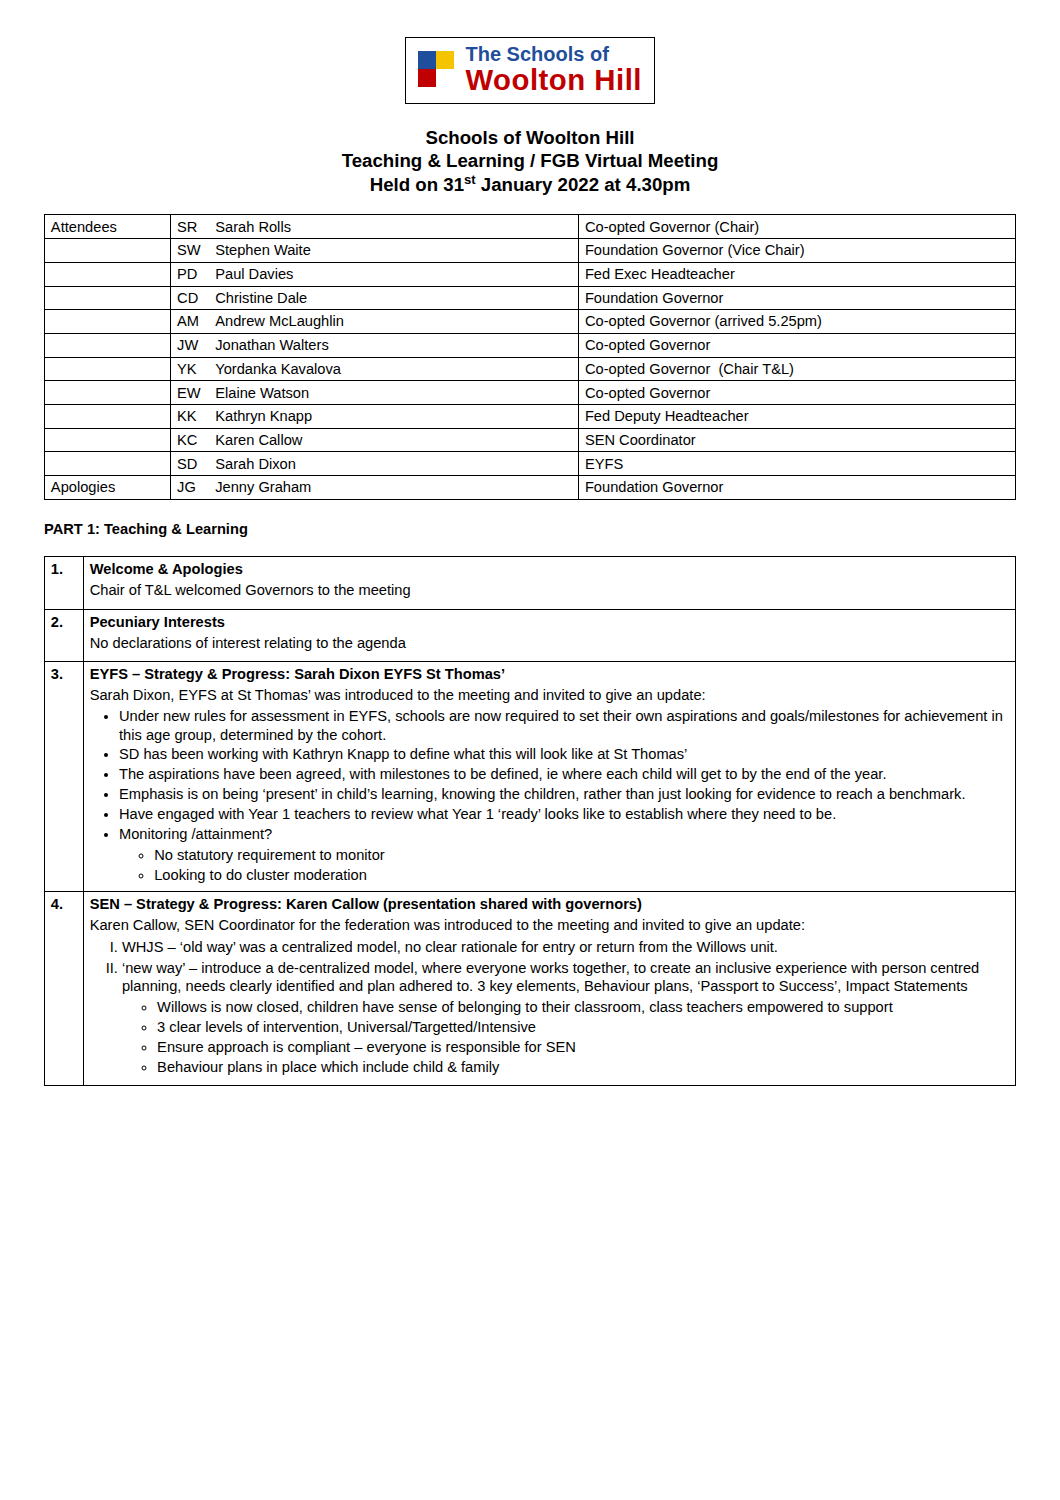The Schools of
Woolton Hill
Schools of Woolton Hill Teaching & Learning / FGB Virtual Meeting Held on 31st January 2022 at 4.30pm
| Attendees | SR Sarah Rolls | Co-opted Governor (Chair) |
| | SW Stephen Waite | Foundation Governor (Vice Chair) |
| | PD Paul Davies | Fed Exec Headteacher |
| | CD Christine Dale | Foundation Governor |
| | AM Andrew McLaughlin | Co-opted Governor (arrived 5.25pm) |
| | JW Jonathan Walters | Co-opted Governor |
| | YK Yordanka Kavalova | Co-opted Governor (Chair T&L) |
| | EW Elaine Watson | Co-opted Governor |
| | KK Kathryn Knapp | Fed Deputy Headteacher |
| | KC Karen Callow | SEN Coordinator |
| | SD Sarah Dixon | EYFS |
| Apologies | JG Jenny Graham | Foundation Governor |
PART 1: Teaching & Learning
| 1. | Welcome & Apologies Chair of T&L welcomed Governors to the meeting |
| 2. | Pecuniary Interests No declarations of interest relating to the agenda |
| 3. | EYFS – Strategy & Progress: Sarah Dixon EYFS St Thomas’ Sarah Dixon, EYFS at St Thomas’ was introduced to the meeting and invited to give an update: Under new rules for assessment in EYFS, schools are now required to set their own aspirations and goals/milestones for achievement in this age group, determined by the cohort. SD has been working with Kathryn Knapp to define what this will look like at St Thomas’ The aspirations have been agreed, with milestones to be defined, ie where each child will get to by the end of the year. Emphasis is on being ‘present’ in child’s learning, knowing the children, rather than just looking for evidence to reach a benchmark. Have engaged with Year 1 teachers to review what Year 1 ‘ready’ looks like to establish where they need to be. Monitoring /attainment? No statutory requirement to monitor Looking to do cluster moderation |
| 4. | SEN – Strategy & Progress: Karen Callow (presentation shared with governors) Karen Callow, SEN Coordinator for the federation was introduced to the meeting and invited to give an update: WHJS – ‘old way’ was a centralized model, no clear rationale for entry or return from the Willows unit. ‘new way’ – introduce a de-centralized model, where everyone works together, to create an inclusive experience with person centred planning, needs clearly identified and plan adhered to. 3 key elements, Behaviour plans, ‘Passport to Success’, Impact Statements Willows is now closed, children have sense of belonging to their classroom, class teachers empowered to support 3 clear levels of intervention, Universal/Targetted/Intensive Ensure approach is compliant – everyone is responsible for SEN Behaviour plans in place which include child & family |